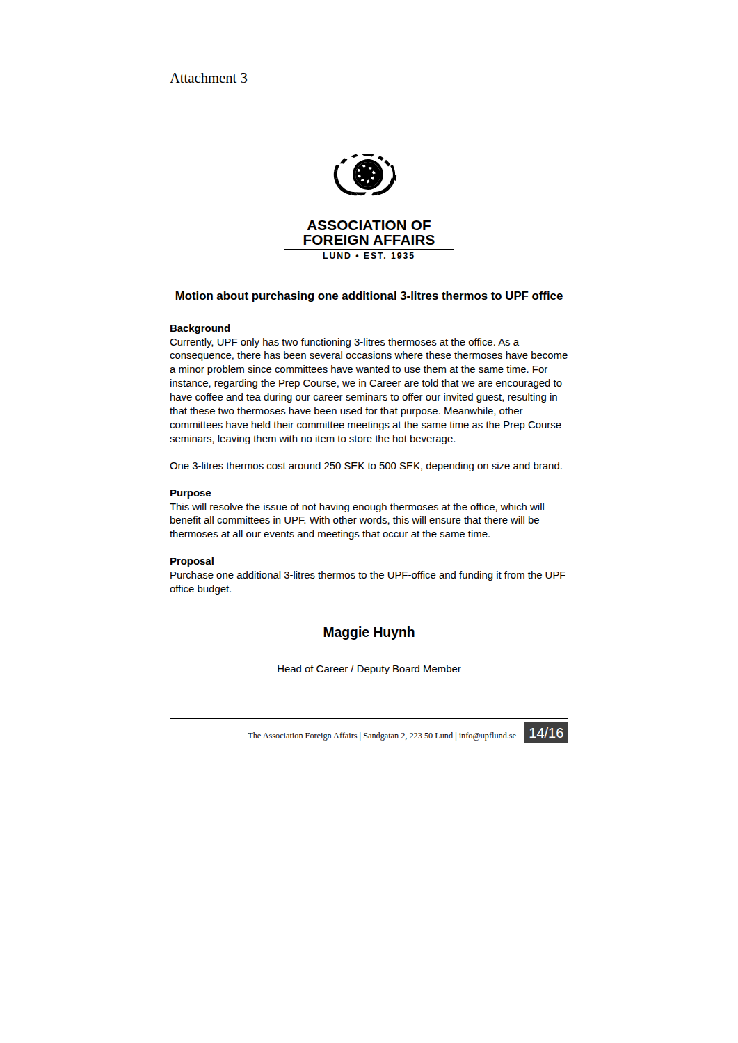Attachment 3
ASSOCIATION OF
FOREIGN AFFAIRS
LUND • EST. 1935
Motion about purchasing one additional 3-litres thermos to UPF office
Background
Currently, UPF only has two functioning 3-litres thermoses at the office. As a consequence, there has been several occasions where these thermoses have become a minor problem since committees have wanted to use them at the same time. For instance, regarding the Prep Course, we in Career are told that we are encouraged to have coffee and tea during our career seminars to offer our invited guest, resulting in that these two thermoses have been used for that purpose. Meanwhile, other committees have held their committee meetings at the same time as the Prep Course seminars, leaving them with no item to store the hot beverage.
One 3-litres thermos cost around 250 SEK to 500 SEK, depending on size and brand.
Purpose
This will resolve the issue of not having enough thermoses at the office, which will benefit all committees in UPF. With other words, this will ensure that there will be thermoses at all our events and meetings that occur at the same time.
Proposal
Purchase one additional 3-litres thermos to the UPF-office and funding it from the UPF office budget.
Maggie Huynh
Head of Career / Deputy Board Member
The Association Foreign Affairs | Sandgatan 2, 223 50 Lund | info@upflund.se
14/16